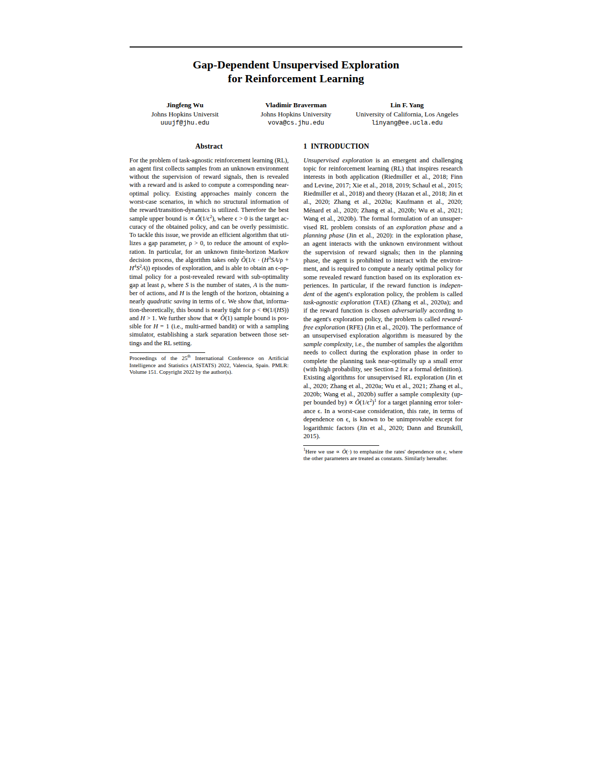Gap-Dependent Unsupervised Exploration
for Reinforcement Learning
Jingfeng Wu
Johns Hopkins Universit
uuujf@jhu.edu
Vladimir Braverman
Johns Hopkins University
vova@cs.jhu.edu
Lin F. Yang
University of California, Los Angeles
linyang@ee.ucla.edu
Abstract
For the problem of task-agnostic reinforcement learning (RL), an agent first collects samples from an unknown environment without the supervision of reward signals, then is revealed with a reward and is asked to compute a corresponding near-optimal policy. Existing approaches mainly concern the worst-case scenarios, in which no structural information of the reward/transition-dynamics is utilized. Therefore the best sample upper bound is ∝ Õ(1/ϵ2), where ϵ > 0 is the target accuracy of the obtained policy, and can be overly pessimistic. To tackle this issue, we provide an efficient algorithm that utilizes a gap parameter, ρ > 0, to reduce the amount of exploration. In particular, for an unknown finite-horizon Markov decision process, the algorithm takes only Õ(1/ϵ · (H3SA/ρ + H4S2A)) episodes of exploration, and is able to obtain an ϵ-optimal policy for a post-revealed reward with sub-optimality gap at least ρ, where S is the number of states, A is the number of actions, and H is the length of the horizon, obtaining a nearly quadratic saving in terms of ϵ. We show that, information-theoretically, this bound is nearly tight for ρ < Θ(1/(HS)) and H > 1. We further show that ∝ Õ(1) sample bound is possible for H = 1 (i.e., multi-armed bandit) or with a sampling simulator, establishing a stark separation between those settings and the RL setting.
Proceedings of the 25th International Conference on Artificial Intelligence and Statistics (AISTATS) 2022, Valencia, Spain. PMLR: Volume 151. Copyright 2022 by the author(s).
1 INTRODUCTION
Unsupervised exploration is an emergent and challenging topic for reinforcement learning (RL) that inspires research interests in both application (Riedmiller et al., 2018; Finn and Levine, 2017; Xie et al., 2018, 2019; Schaul et al., 2015; Riedmiller et al., 2018) and theory (Hazan et al., 2018; Jin et al., 2020; Zhang et al., 2020a; Kaufmann et al., 2020; Ménard et al., 2020; Zhang et al., 2020b; Wu et al., 2021; Wang et al., 2020b). The formal formulation of an unsupervised RL problem consists of an exploration phase and a planning phase (Jin et al., 2020): in the exploration phase, an agent interacts with the unknown environment without the supervision of reward signals; then in the planning phase, the agent is prohibited to interact with the environment, and is required to compute a nearly optimal policy for some revealed reward function based on its exploration experiences. In particular, if the reward function is independent of the agent's exploration policy, the problem is called task-agnostic exploration (TAE) (Zhang et al., 2020a); and if the reward function is chosen adversarially according to the agent's exploration policy, the problem is called reward-free exploration (RFE) (Jin et al., 2020). The performance of an unsupervised exploration algorithm is measured by the sample complexity, i.e., the number of samples the algorithm needs to collect during the exploration phase in order to complete the planning task near-optimally up a small error (with high probability, see Section 2 for a formal definition). Existing algorithms for unsupervised RL exploration (Jin et al., 2020; Zhang et al., 2020a; Wu et al., 2021; Zhang et al., 2020b; Wang et al., 2020b) suffer a sample complexity (upper bounded by) ∝ Õ(1/ϵ2)1 for a target planning error tolerance ϵ. In a worst-case consideration, this rate, in terms of dependence on ϵ, is known to be unimprovable except for logarithmic factors (Jin et al., 2020; Dann and Brunskill, 2015).
1Here we use ∝ Õ(·) to emphasize the rates' dependence on ϵ, where the other parameters are treated as constants. Similarly hereafter.